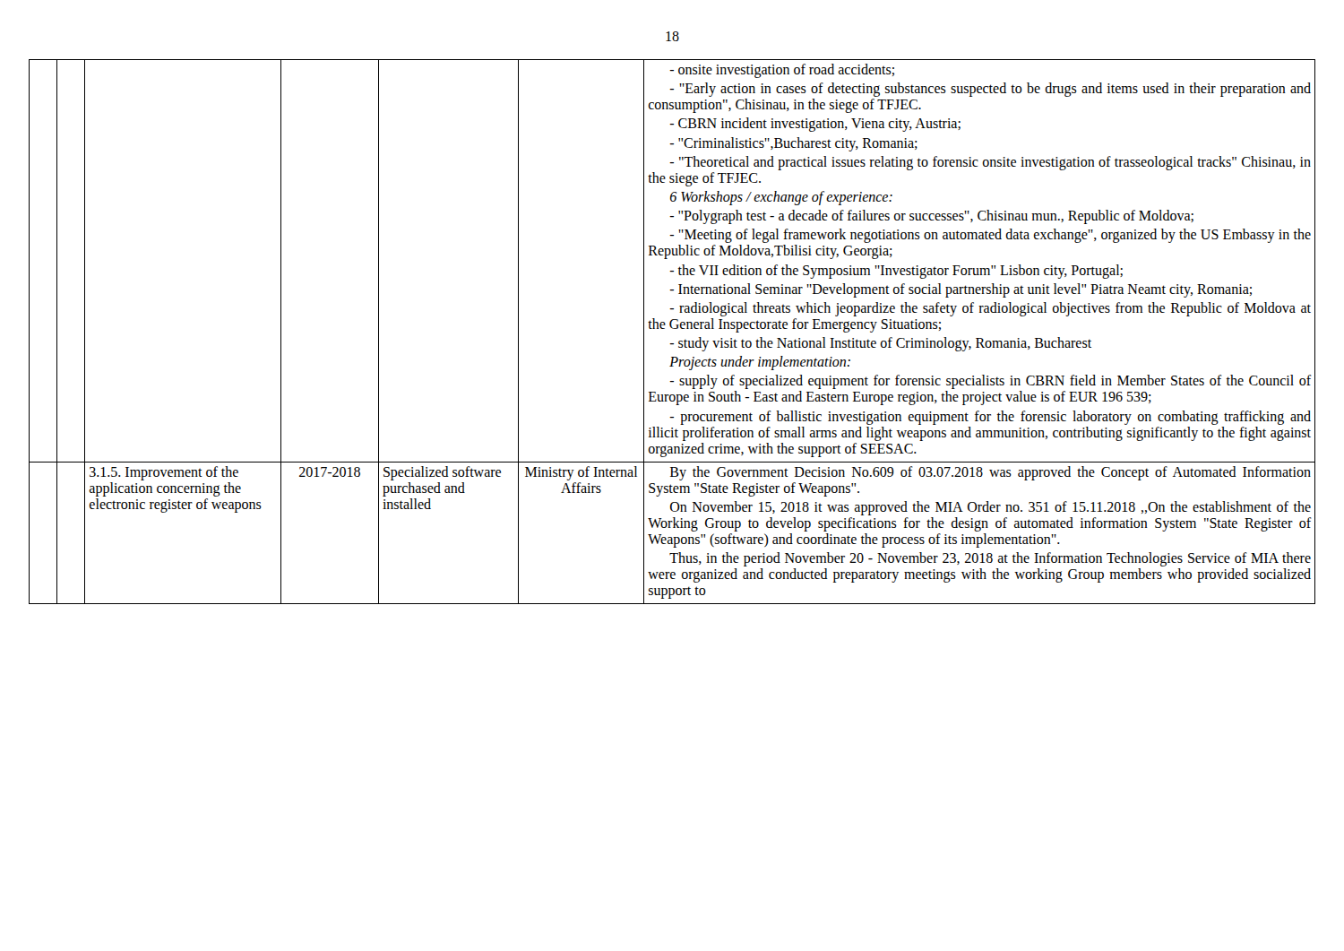18
| | | | | | | - onsite investigation of road accidents; - "Early action in cases of detecting substances suspected to be drugs and items used in their preparation and consumption", Chisinau, in the siege of TFJEC. - CBRN incident investigation, Viena city, Austria; - "Criminalistics",Bucharest city, Romania; - "Theoretical and practical issues relating to forensic onsite investigation of trasseological tracks" Chisinau, in the siege of TFJEC. 6 Workshops / exchange of experience: - "Polygraph test - a decade of failures or successes", Chisinau mun., Republic of Moldova; - "Meeting of legal framework negotiations on automated data exchange", organized by the US Embassy in the Republic of Moldova,Tbilisi city, Georgia; - the VII edition of the Symposium "Investigator Forum" Lisbon city, Portugal; - International Seminar "Development of social partnership at unit level" Piatra Neamt city, Romania; - radiological threats which jeopardize the safety of radiological objectives from the Republic of Moldova at the General Inspectorate for Emergency Situations; - study visit to the National Institute of Criminology, Romania, Bucharest Projects under implementation: - supply of specialized equipment for forensic specialists in CBRN field in Member States of the Council of Europe in South - East and Eastern Europe region, the project value is of EUR 196 539; - procurement of ballistic investigation equipment for the forensic laboratory on combating trafficking and illicit proliferation of small arms and light weapons and ammunition, contributing significantly to the fight against organized crime, with the support of SEESAC. |
| | | 3.1.5. Improvement of the application concerning the electronic register of weapons | 2017-2018 | Specialized software purchased and installed | Ministry of Internal Affairs | By the Government Decision No.609 of 03.07.2018 was approved the Concept of Automated Information System "State Register of Weapons". On November 15, 2018 it was approved the MIA Order no. 351 of 15.11.2018 ,,On the establishment of the Working Group to develop specifications for the design of automated information System "State Register of Weapons" (software) and coordinate the process of its implementation". Thus, in the period November 20 - November 23, 2018 at the Information Technologies Service of MIA there were organized and conducted preparatory meetings with the working Group members who provided socialized support to |